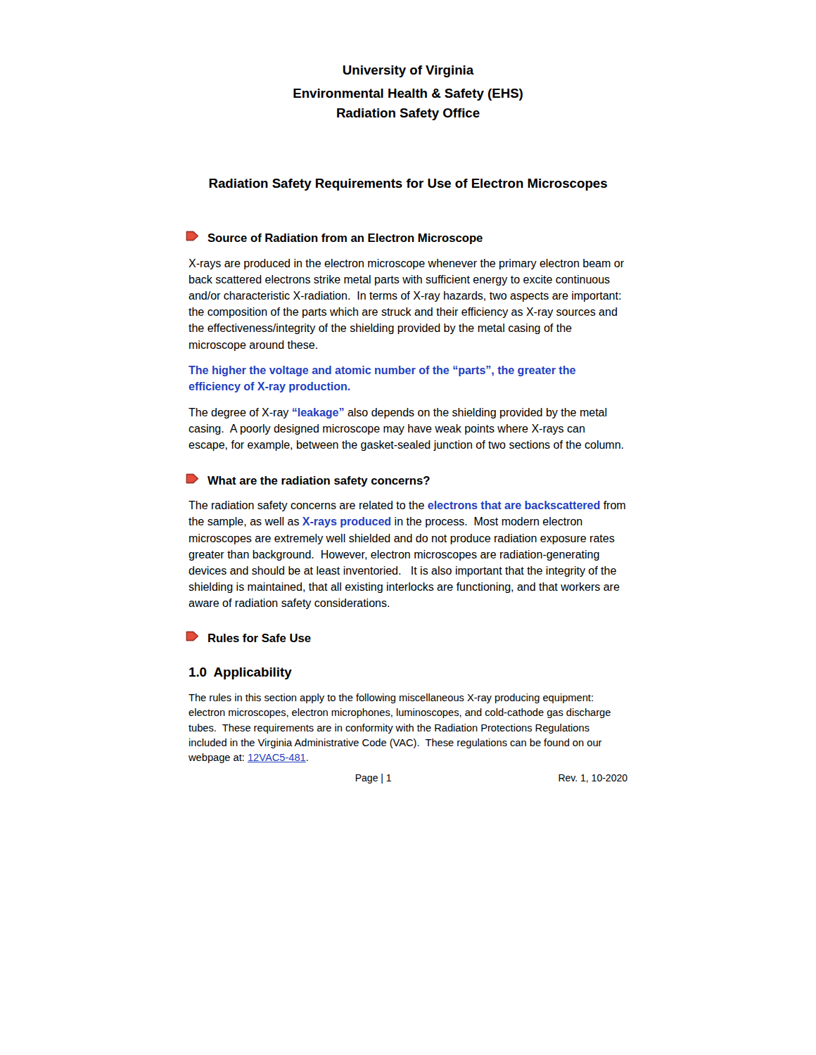University of Virginia
Environmental Health & Safety (EHS)
Radiation Safety Office
Radiation Safety Requirements for Use of Electron Microscopes
Source of Radiation from an Electron Microscope
X-rays are produced in the electron microscope whenever the primary electron beam or back scattered electrons strike metal parts with sufficient energy to excite continuous and/or characteristic X-radiation. In terms of X-ray hazards, two aspects are important: the composition of the parts which are struck and their efficiency as X-ray sources and the effectiveness/integrity of the shielding provided by the metal casing of the microscope around these.
The higher the voltage and atomic number of the “parts”, the greater the efficiency of X-ray production.
The degree of X-ray “leakage” also depends on the shielding provided by the metal casing. A poorly designed microscope may have weak points where X-rays can escape, for example, between the gasket-sealed junction of two sections of the column.
What are the radiation safety concerns?
The radiation safety concerns are related to the electrons that are backscattered from the sample, as well as X-rays produced in the process. Most modern electron microscopes are extremely well shielded and do not produce radiation exposure rates greater than background. However, electron microscopes are radiation-generating devices and should be at least inventoried. It is also important that the integrity of the shielding is maintained, that all existing interlocks are functioning, and that workers are aware of radiation safety considerations.
Rules for Safe Use
1.0 Applicability
The rules in this section apply to the following miscellaneous X-ray producing equipment: electron microscopes, electron microphones, luminoscopes, and cold-cathode gas discharge tubes. These requirements are in conformity with the Radiation Protections Regulations included in the Virginia Administrative Code (VAC). These regulations can be found on our webpage at: 12VAC5-481.
Page | 1
Rev. 1, 10-2020